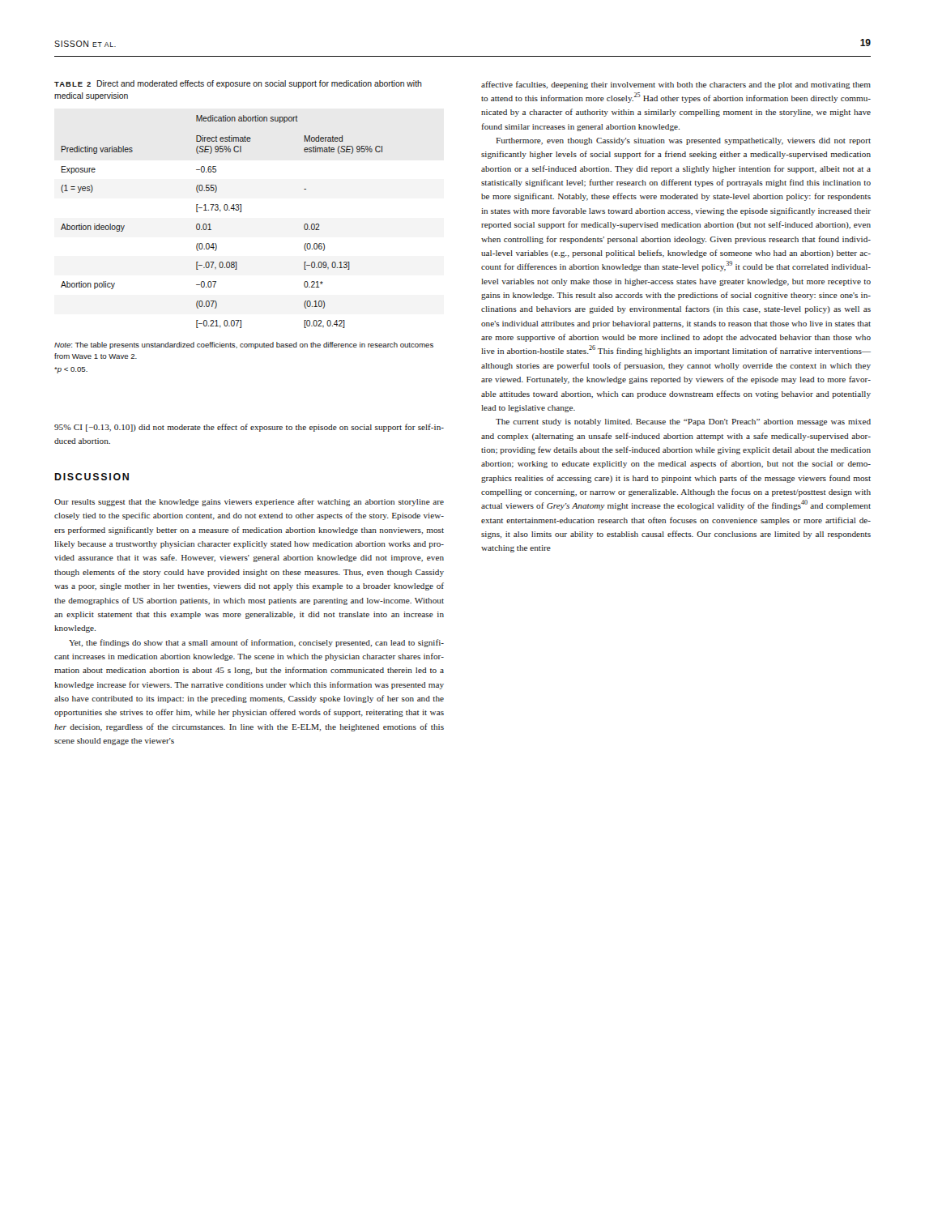SISSON ET AL.
19
TABLE 2 Direct and moderated effects of exposure on social support for medication abortion with medical supervision
| | Medication abortion support |
| --- | --- |
| Predicting variables | Direct estimate ( SE ) 95% CI | Moderated estimate ( SE ) 95% CI |
| Exposure | −0.65 | |
| (1 = yes) | (0.55) | - |
| | [−1.73, 0.43] | |
| Abortion ideology | 0.01 | 0.02 |
| | (0.04) | (0.06) |
| | [−.07, 0.08] | [−0.09, 0.13] |
| Abortion policy | −0.07 | 0.21* |
| | (0.07) | (0.10) |
| | [−0.21, 0.07] | [0.02, 0.42] |
Note: The table presents unstandardized coefficients, computed based on the difference in research outcomes from Wave 1 to Wave 2. *p < 0.05.
95% CI [−0.13, 0.10]) did not moderate the effect of exposure to the episode on social support for self-induced abortion.
DISCUSSION
Our results suggest that the knowledge gains viewers experience after watching an abortion storyline are closely tied to the specific abortion content, and do not extend to other aspects of the story. Episode viewers performed significantly better on a measure of medication abortion knowledge than nonviewers, most likely because a trustworthy physician character explicitly stated how medication abortion works and provided assurance that it was safe. However, viewers' general abortion knowledge did not improve, even though elements of the story could have provided insight on these measures. Thus, even though Cassidy was a poor, single mother in her twenties, viewers did not apply this example to a broader knowledge of the demographics of US abortion patients, in which most patients are parenting and low-income. Without an explicit statement that this example was more generalizable, it did not translate into an increase in knowledge.
Yet, the findings do show that a small amount of information, concisely presented, can lead to significant increases in medication abortion knowledge. The scene in which the physician character shares information about medication abortion is about 45 s long, but the information communicated therein led to a knowledge increase for viewers. The narrative conditions under which this information was presented may also have contributed to its impact: in the preceding moments, Cassidy spoke lovingly of her son and the opportunities she strives to offer him, while her physician offered words of support, reiterating that it was her decision, regardless of the circumstances. In line with the E-ELM, the heightened emotions of this scene should engage the viewer's
affective faculties, deepening their involvement with both the characters and the plot and motivating them to attend to this information more closely.25 Had other types of abortion information been directly communicated by a character of authority within a similarly compelling moment in the storyline, we might have found similar increases in general abortion knowledge.
Furthermore, even though Cassidy's situation was presented sympathetically, viewers did not report significantly higher levels of social support for a friend seeking either a medically-supervised medication abortion or a self-induced abortion. They did report a slightly higher intention for support, albeit not at a statistically significant level; further research on different types of portrayals might find this inclination to be more significant. Notably, these effects were moderated by state-level abortion policy: for respondents in states with more favorable laws toward abortion access, viewing the episode significantly increased their reported social support for medically-supervised medication abortion (but not self-induced abortion), even when controlling for respondents' personal abortion ideology. Given previous research that found individual-level variables (e.g., personal political beliefs, knowledge of someone who had an abortion) better account for differences in abortion knowledge than state-level policy,39 it could be that correlated individual-level variables not only make those in higher-access states have greater knowledge, but more receptive to gains in knowledge. This result also accords with the predictions of social cognitive theory: since one's inclinations and behaviors are guided by environmental factors (in this case, state-level policy) as well as one's individual attributes and prior behavioral patterns, it stands to reason that those who live in states that are more supportive of abortion would be more inclined to adopt the advocated behavior than those who live in abortion-hostile states.26 This finding highlights an important limitation of narrative interventions—although stories are powerful tools of persuasion, they cannot wholly override the context in which they are viewed. Fortunately, the knowledge gains reported by viewers of the episode may lead to more favorable attitudes toward abortion, which can produce downstream effects on voting behavior and potentially lead to legislative change.
The current study is notably limited. Because the “Papa Don't Preach” abortion message was mixed and complex (alternating an unsafe self-induced abortion attempt with a safe medically-supervised abortion; providing few details about the self-induced abortion while giving explicit detail about the medication abortion; working to educate explicitly on the medical aspects of abortion, but not the social or demographics realities of accessing care) it is hard to pinpoint which parts of the message viewers found most compelling or concerning, or narrow or generalizable. Although the focus on a pretest/posttest design with actual viewers of Grey's Anatomy might increase the ecological validity of the findings40 and complement extant entertainment-education research that often focuses on convenience samples or more artificial designs, it also limits our ability to establish causal effects. Our conclusions are limited by all respondents watching the entire